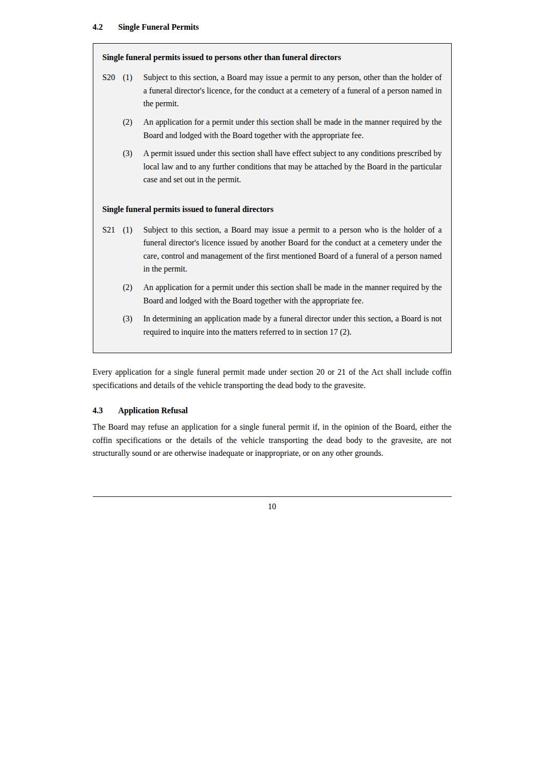4.2 Single Funeral Permits
Single funeral permits issued to persons other than funeral directors
| S20 | (1) | Subject to this section, a Board may issue a permit to any person, other than the holder of a funeral director's licence, for the conduct at a cemetery of a funeral of a person named in the permit. |
| | (2) | An application for a permit under this section shall be made in the manner required by the Board and lodged with the Board together with the appropriate fee. |
| | (3) | A permit issued under this section shall have effect subject to any conditions prescribed by local law and to any further conditions that may be attached by the Board in the particular case and set out in the permit. |
Single funeral permits issued to funeral directors
| S21 | (1) | Subject to this section, a Board may issue a permit to a person who is the holder of a funeral director's licence issued by another Board for the conduct at a cemetery under the care, control and management of the first mentioned Board of a funeral of a person named in the permit. |
| | (2) | An application for a permit under this section shall be made in the manner required by the Board and lodged with the Board together with the appropriate fee. |
| | (3) | In determining an application made by a funeral director under this section, a Board is not required to inquire into the matters referred to in section 17 (2). |
Every application for a single funeral permit made under section 20 or 21 of the Act shall include coffin specifications and details of the vehicle transporting the dead body to the gravesite.
4.3 Application Refusal
The Board may refuse an application for a single funeral permit if, in the opinion of the Board, either the coffin specifications or the details of the vehicle transporting the dead body to the gravesite, are not structurally sound or are otherwise inadequate or inappropriate, or on any other grounds.
10